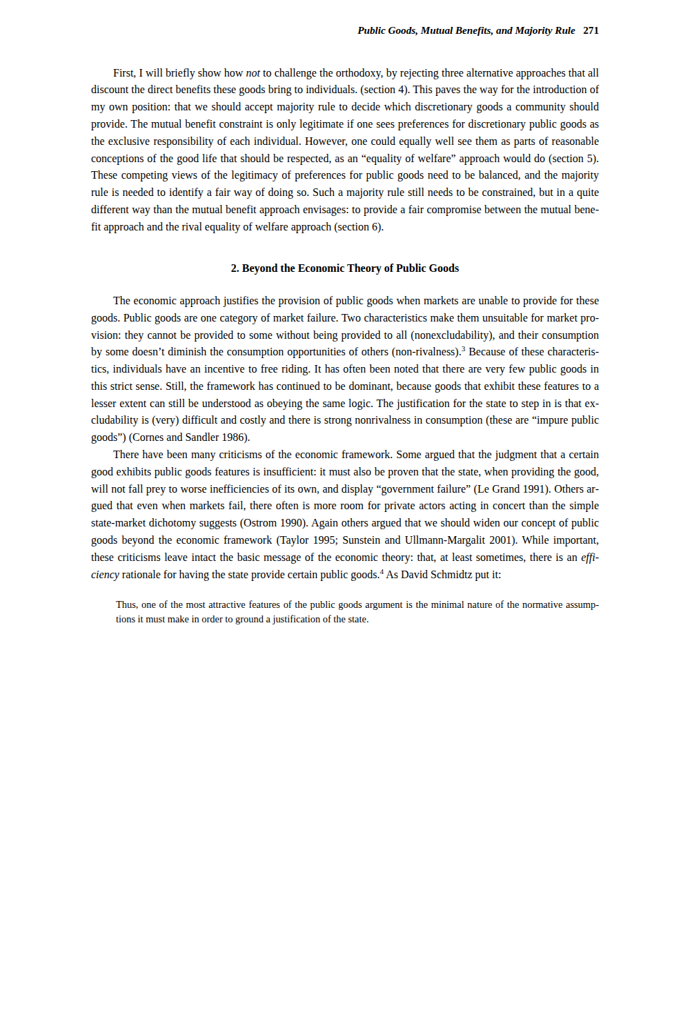Public Goods, Mutual Benefits, and Majority Rule 271
First, I will briefly show how not to challenge the orthodoxy, by rejecting three alternative approaches that all discount the direct benefits these goods bring to individuals. (section 4). This paves the way for the introduction of my own position: that we should accept majority rule to decide which discretionary goods a community should provide. The mutual benefit constraint is only legitimate if one sees preferences for discretionary public goods as the exclusive responsibility of each individual. However, one could equally well see them as parts of reasonable conceptions of the good life that should be respected, as an “equality of welfare” approach would do (section 5). These competing views of the legitimacy of preferences for public goods need to be balanced, and the majority rule is needed to identify a fair way of doing so. Such a majority rule still needs to be constrained, but in a quite different way than the mutual benefit approach envisages: to provide a fair compromise between the mutual benefit approach and the rival equality of welfare approach (section 6).
2. Beyond the Economic Theory of Public Goods
The economic approach justifies the provision of public goods when markets are unable to provide for these goods. Public goods are one category of market failure. Two characteristics make them unsuitable for market provision: they cannot be provided to some without being provided to all (nonexcludability), and their consumption by some doesn’t diminish the consumption opportunities of others (non-rivalness).3 Because of these characteristics, individuals have an incentive to free riding. It has often been noted that there are very few public goods in this strict sense. Still, the framework has continued to be dominant, because goods that exhibit these features to a lesser extent can still be understood as obeying the same logic. The justification for the state to step in is that excludability is (very) difficult and costly and there is strong nonrivalness in consumption (these are “impure public goods”) (Cornes and Sandler 1986).
There have been many criticisms of the economic framework. Some argued that the judgment that a certain good exhibits public goods features is insufficient: it must also be proven that the state, when providing the good, will not fall prey to worse inefficiencies of its own, and display “government failure” (Le Grand 1991). Others argued that even when markets fail, there often is more room for private actors acting in concert than the simple state-market dichotomy suggests (Ostrom 1990). Again others argued that we should widen our concept of public goods beyond the economic framework (Taylor 1995; Sunstein and Ullmann-Margalit 2001). While important, these criticisms leave intact the basic message of the economic theory: that, at least sometimes, there is an efficiency rationale for having the state provide certain public goods.4 As David Schmidtz put it:
Thus, one of the most attractive features of the public goods argument is the minimal nature of the normative assumptions it must make in order to ground a justification of the state.